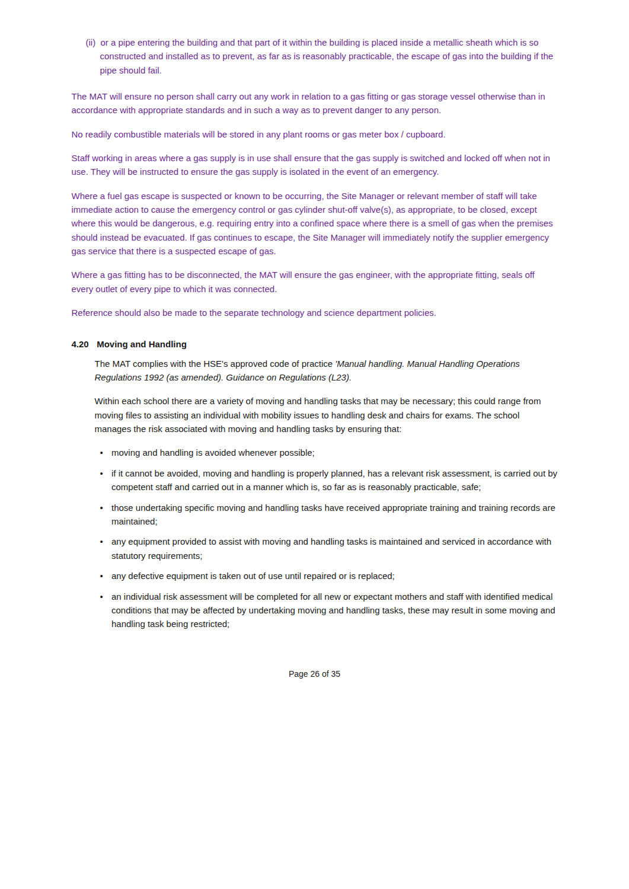(ii) or a pipe entering the building and that part of it within the building is placed inside a metallic sheath which is so constructed and installed as to prevent, as far as is reasonably practicable, the escape of gas into the building if the pipe should fail.
The MAT will ensure no person shall carry out any work in relation to a gas fitting or gas storage vessel otherwise than in accordance with appropriate standards and in such a way as to prevent danger to any person.
No readily combustible materials will be stored in any plant rooms or gas meter box / cupboard.
Staff working in areas where a gas supply is in use shall ensure that the gas supply is switched and locked off when not in use. They will be instructed to ensure the gas supply is isolated in the event of an emergency.
Where a fuel gas escape is suspected or known to be occurring, the Site Manager or relevant member of staff will take immediate action to cause the emergency control or gas cylinder shut-off valve(s), as appropriate, to be closed, except where this would be dangerous, e.g. requiring entry into a confined space where there is a smell of gas when the premises should instead be evacuated. If gas continues to escape, the Site Manager will immediately notify the supplier emergency gas service that there is a suspected escape of gas.
Where a gas fitting has to be disconnected, the MAT will ensure the gas engineer, with the appropriate fitting, seals off every outlet of every pipe to which it was connected.
Reference should also be made to the separate technology and science department policies.
4.20 Moving and Handling
The MAT complies with the HSE's approved code of practice 'Manual handling. Manual Handling Operations Regulations 1992 (as amended). Guidance on Regulations (L23).
Within each school there are a variety of moving and handling tasks that may be necessary; this could range from moving files to assisting an individual with mobility issues to handling desk and chairs for exams. The school manages the risk associated with moving and handling tasks by ensuring that:
moving and handling is avoided whenever possible;
if it cannot be avoided, moving and handling is properly planned, has a relevant risk assessment, is carried out by competent staff and carried out in a manner which is, so far as is reasonably practicable, safe;
those undertaking specific moving and handling tasks have received appropriate training and training records are maintained;
any equipment provided to assist with moving and handling tasks is maintained and serviced in accordance with statutory requirements;
any defective equipment is taken out of use until repaired or is replaced;
an individual risk assessment will be completed for all new or expectant mothers and staff with identified medical conditions that may be affected by undertaking moving and handling tasks, these may result in some moving and handling task being restricted;
Page 26 of 35